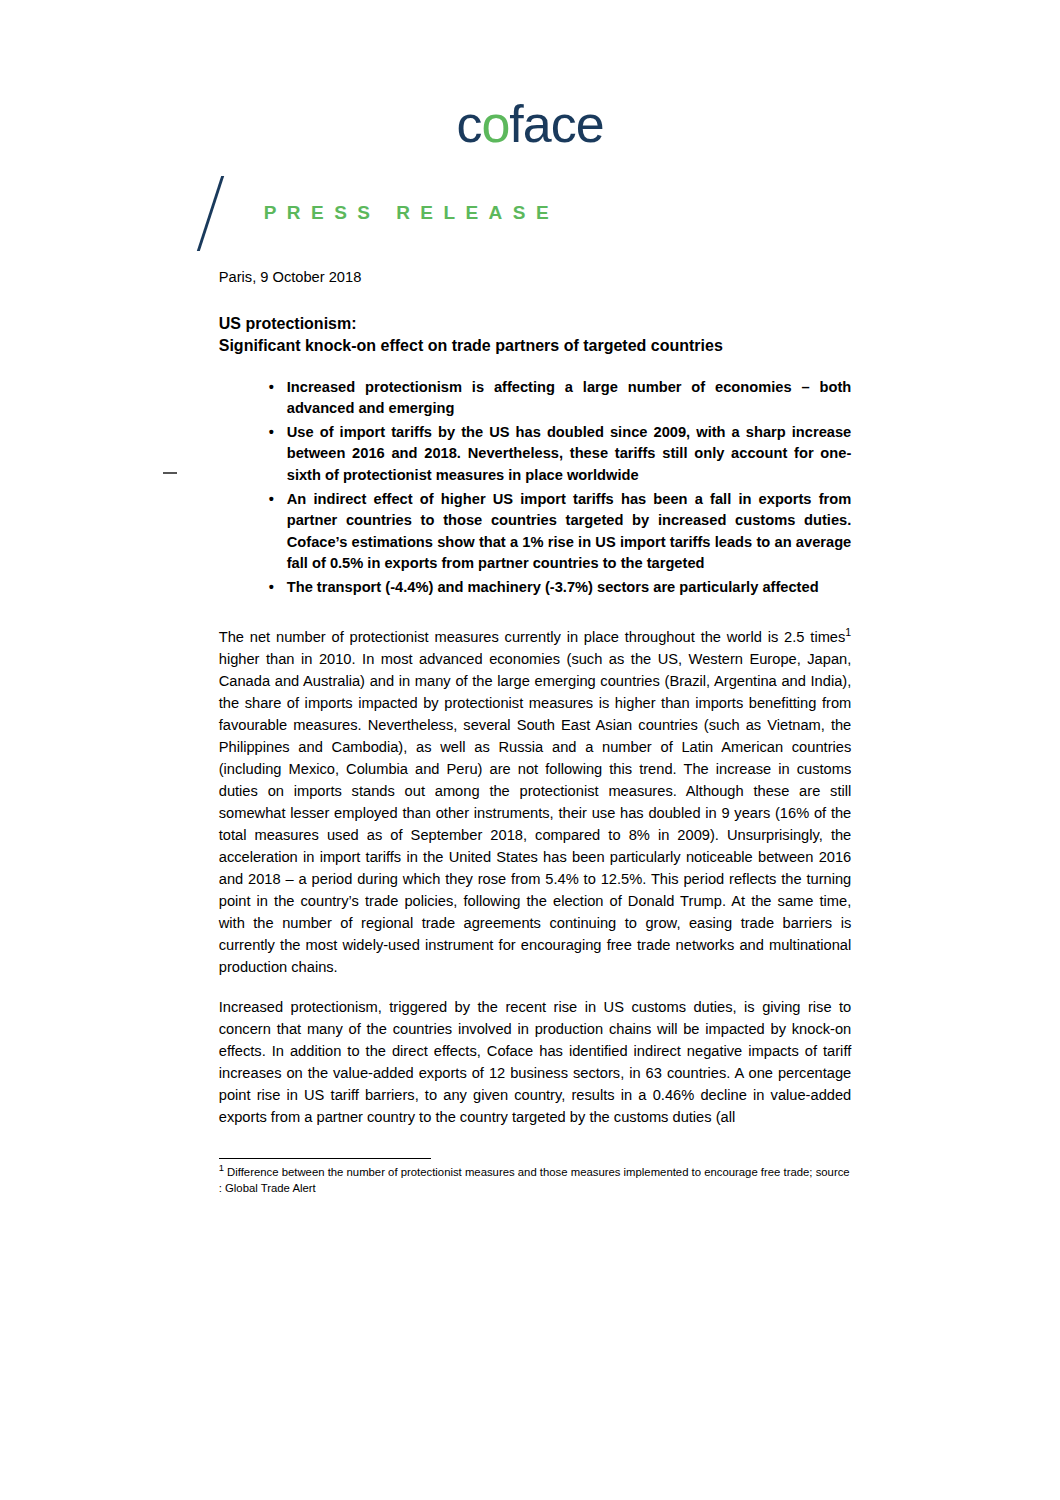coface
PRESS RELEASE
Paris, 9 October 2018
US protectionism:
Significant knock-on effect on trade partners of targeted countries
Increased protectionism is affecting a large number of economies – both advanced and emerging
Use of import tariffs by the US has doubled since 2009, with a sharp increase between 2016 and 2018. Nevertheless, these tariffs still only account for one-sixth of protectionist measures in place worldwide
An indirect effect of higher US import tariffs has been a fall in exports from partner countries to those countries targeted by increased customs duties. Coface’s estimations show that a 1% rise in US import tariffs leads to an average fall of 0.5% in exports from partner countries to the targeted
The transport (-4.4%) and machinery (-3.7%) sectors are particularly affected
The net number of protectionist measures currently in place throughout the world is 2.5 times1 higher than in 2010. In most advanced economies (such as the US, Western Europe, Japan, Canada and Australia) and in many of the large emerging countries (Brazil, Argentina and India), the share of imports impacted by protectionist measures is higher than imports benefitting from favourable measures. Nevertheless, several South East Asian countries (such as Vietnam, the Philippines and Cambodia), as well as Russia and a number of Latin American countries (including Mexico, Columbia and Peru) are not following this trend. The increase in customs duties on imports stands out among the protectionist measures. Although these are still somewhat lesser employed than other instruments, their use has doubled in 9 years (16% of the total measures used as of September 2018, compared to 8% in 2009). Unsurprisingly, the acceleration in import tariffs in the United States has been particularly noticeable between 2016 and 2018 – a period during which they rose from 5.4% to 12.5%. This period reflects the turning point in the country’s trade policies, following the election of Donald Trump. At the same time, with the number of regional trade agreements continuing to grow, easing trade barriers is currently the most widely-used instrument for encouraging free trade networks and multinational production chains.
Increased protectionism, triggered by the recent rise in US customs duties, is giving rise to concern that many of the countries involved in production chains will be impacted by knock-on effects. In addition to the direct effects, Coface has identified indirect negative impacts of tariff increases on the value-added exports of 12 business sectors, in 63 countries. A one percentage point rise in US tariff barriers, to any given country, results in a 0.46% decline in value-added exports from a partner country to the country targeted by the customs duties (all
1 Difference between the number of protectionist measures and those measures implemented to encourage free trade; source : Global Trade Alert